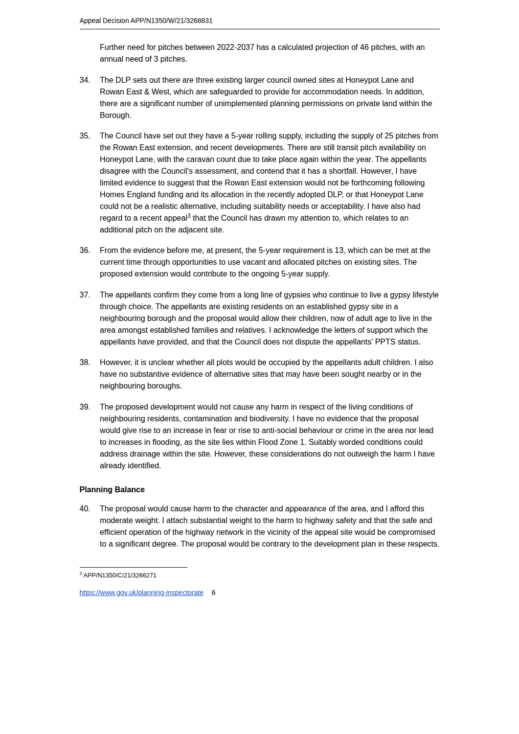Appeal Decision APP/N1350/W/21/3268831
Further need for pitches between 2022-2037 has a calculated projection of 46 pitches, with an annual need of 3 pitches.
34. The DLP sets out there are three existing larger council owned sites at Honeypot Lane and Rowan East & West, which are safeguarded to provide for accommodation needs. In addition, there are a significant number of unimplemented planning permissions on private land within the Borough.
35. The Council have set out they have a 5-year rolling supply, including the supply of 25 pitches from the Rowan East extension, and recent developments. There are still transit pitch availability on Honeypot Lane, with the caravan count due to take place again within the year. The appellants disagree with the Council's assessment, and contend that it has a shortfall. However, I have limited evidence to suggest that the Rowan East extension would not be forthcoming following Homes England funding and its allocation in the recently adopted DLP, or that Honeypot Lane could not be a realistic alternative, including suitability needs or acceptability. I have also had regard to a recent appeal3 that the Council has drawn my attention to, which relates to an additional pitch on the adjacent site.
36. From the evidence before me, at present, the 5-year requirement is 13, which can be met at the current time through opportunities to use vacant and allocated pitches on existing sites. The proposed extension would contribute to the ongoing 5-year supply.
37. The appellants confirm they come from a long line of gypsies who continue to live a gypsy lifestyle through choice. The appellants are existing residents on an established gypsy site in a neighbouring borough and the proposal would allow their children, now of adult age to live in the area amongst established families and relatives. I acknowledge the letters of support which the appellants have provided, and that the Council does not dispute the appellants' PPTS status.
38. However, it is unclear whether all plots would be occupied by the appellants adult children. I also have no substantive evidence of alternative sites that may have been sought nearby or in the neighbouring boroughs.
39. The proposed development would not cause any harm in respect of the living conditions of neighbouring residents, contamination and biodiversity. I have no evidence that the proposal would give rise to an increase in fear or rise to anti-social behaviour or crime in the area nor lead to increases in flooding, as the site lies within Flood Zone 1. Suitably worded conditions could address drainage within the site. However, these considerations do not outweigh the harm I have already identified.
Planning Balance
40. The proposal would cause harm to the character and appearance of the area, and I afford this moderate weight. I attach substantial weight to the harm to highway safety and that the safe and efficient operation of the highway network in the vicinity of the appeal site would be compromised to a significant degree. The proposal would be contrary to the development plan in these respects.
3 APP/N1350/C/21/3266271
https://www.gov.uk/planning-inspectorate 6